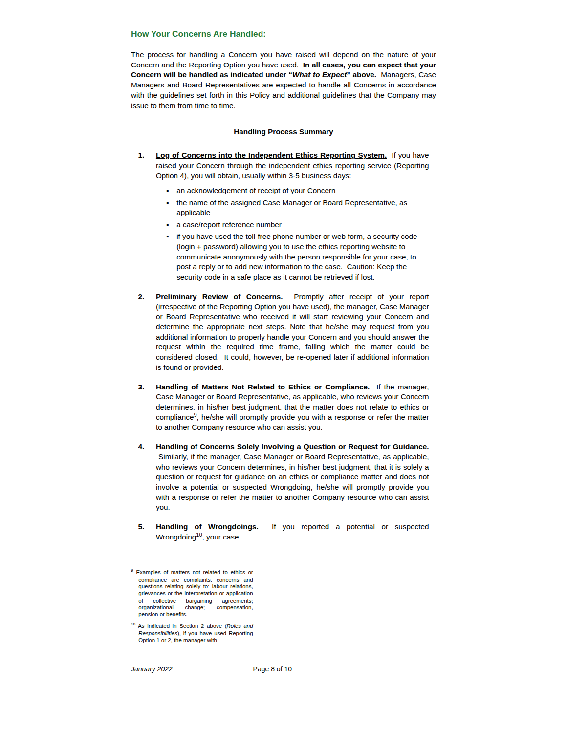How Your Concerns Are Handled:
The process for handling a Concern you have raised will depend on the nature of your Concern and the Reporting Option you have used. In all cases, you can expect that your Concern will be handled as indicated under “What to Expect” above. Managers, Case Managers and Board Representatives are expected to handle all Concerns in accordance with the guidelines set forth in this Policy and additional guidelines that the Company may issue to them from time to time.
Handling Process Summary
Log of Concerns into the Independent Ethics Reporting System. If you have raised your Concern through the independent ethics reporting service (Reporting Option 4), you will obtain, usually within 3-5 business days:
an acknowledgement of receipt of your Concern
the name of the assigned Case Manager or Board Representative, as applicable
a case/report reference number
if you have used the toll-free phone number or web form, a security code (login + password) allowing you to use the ethics reporting website to communicate anonymously with the person responsible for your case, to post a reply or to add new information to the case. Caution: Keep the security code in a safe place as it cannot be retrieved if lost.
Preliminary Review of Concerns. Promptly after receipt of your report (irrespective of the Reporting Option you have used), the manager, Case Manager or Board Representative who received it will start reviewing your Concern and determine the appropriate next steps. Note that he/she may request from you additional information to properly handle your Concern and you should answer the request within the required time frame, failing which the matter could be considered closed. It could, however, be re-opened later if additional information is found or provided.
Handling of Matters Not Related to Ethics or Compliance. If the manager, Case Manager or Board Representative, as applicable, who reviews your Concern determines, in his/her best judgment, that the matter does not relate to ethics or compliance9, he/she will promptly provide you with a response or refer the matter to another Company resource who can assist you.
Handling of Concerns Solely Involving a Question or Request for Guidance. Similarly, if the manager, Case Manager or Board Representative, as applicable, who reviews your Concern determines, in his/her best judgment, that it is solely a question or request for guidance on an ethics or compliance matter and does not involve a potential or suspected Wrongdoing, he/she will promptly provide you with a response or refer the matter to another Company resource who can assist you.
Handling of Wrongdoings. If you reported a potential or suspected Wrongdoing10, your case
9 Examples of matters not related to ethics or compliance are complaints, concerns and questions relating solely to: labour relations, grievances or the interpretation or application of collective bargaining agreements; organizational change; compensation, pension or benefits.
10 As indicated in Section 2 above (Roles and Responsibilities), if you have used Reporting Option 1 or 2, the manager with
January 2022
Page 8 of 10